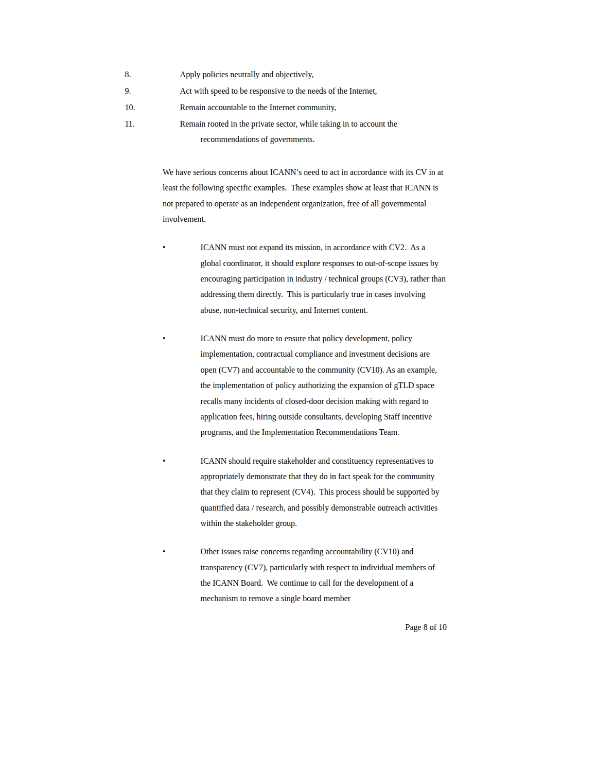8. Apply policies neutrally and objectively,
9. Act with speed to be responsive to the needs of the Internet,
10. Remain accountable to the Internet community,
11. Remain rooted in the private sector, while taking in to account the recommendations of governments.
We have serious concerns about ICANN’s need to act in accordance with its CV in at least the following specific examples. These examples show at least that ICANN is not prepared to operate as an independent organization, free of all governmental involvement.
•ICANN must not expand its mission, in accordance with CV2. As a global coordinator, it should explore responses to out-of-scope issues by encouraging participation in industry / technical groups (CV3), rather than addressing them directly. This is particularly true in cases involving abuse, non-technical security, and Internet content.
•ICANN must do more to ensure that policy development, policy implementation, contractual compliance and investment decisions are open (CV7) and accountable to the community (CV10). As an example, the implementation of policy authorizing the expansion of gTLD space recalls many incidents of closed-door decision making with regard to application fees, hiring outside consultants, developing Staff incentive programs, and the Implementation Recommendations Team.
•ICANN should require stakeholder and constituency representatives to appropriately demonstrate that they do in fact speak for the community that they claim to represent (CV4). This process should be supported by quantified data / research, and possibly demonstrable outreach activities within the stakeholder group.
•Other issues raise concerns regarding accountability (CV10) and transparency (CV7), particularly with respect to individual members of the ICANN Board. We continue to call for the development of a mechanism to remove a single board member
Page 8 of 10